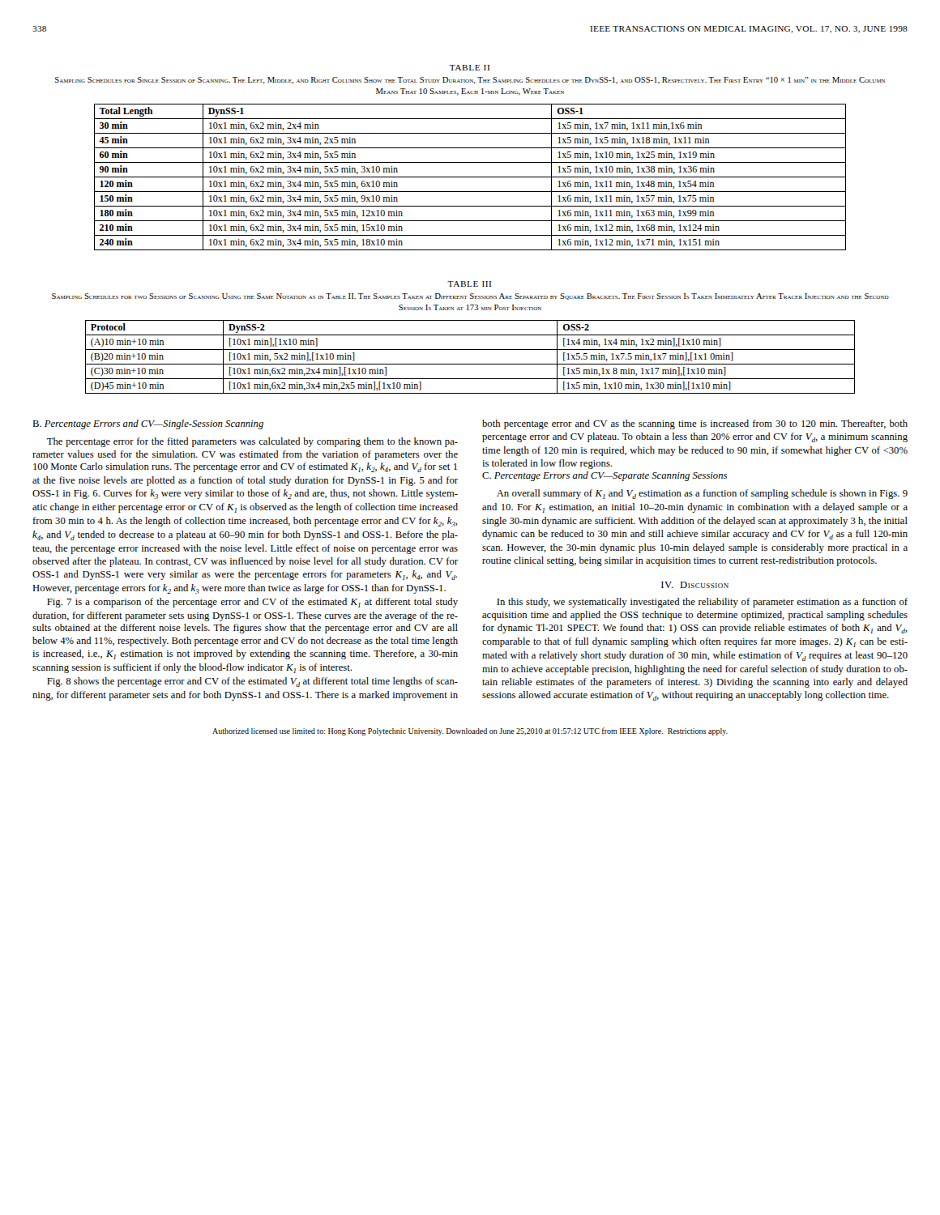338 IEEE TRANSACTIONS ON MEDICAL IMAGING, VOL. 17, NO. 3, JUNE 1998
TABLE II
Sampling Schedules for Single Session of Scanning. The Left, Middle, and Right Columns Show the Total Study Duration, The Sampling Schedules of the DynSS-1, and OSS-1, Respectively. The First Entry “10 × 1 min” in the Middle Column Means That 10 Samples, Each 1-min Long, Were Taken
| Total Length | DynSS-1 | OSS-1 |
| --- | --- | --- |
| 30 min | 10x1 min, 6x2 min, 2x4 min | 1x5 min, 1x7 min, 1x11 min,1x6 min |
| 45 min | 10x1 min, 6x2 min, 3x4 min, 2x5 min | 1x5 min, 1x5 min, 1x18 min, 1x11 min |
| 60 min | 10x1 min, 6x2 min, 3x4 min, 5x5 min | 1x5 min, 1x10 min, 1x25 min, 1x19 min |
| 90 min | 10x1 min, 6x2 min, 3x4 min, 5x5 min, 3x10 min | 1x5 min, 1x10 min, 1x38 min, 1x36 min |
| 120 min | 10x1 min, 6x2 min, 3x4 min, 5x5 min, 6x10 min | 1x6 min, 1x11 min, 1x48 min, 1x54 min |
| 150 min | 10x1 min, 6x2 min, 3x4 min, 5x5 min, 9x10 min | 1x6 min, 1x11 min, 1x57 min, 1x75 min |
| 180 min | 10x1 min, 6x2 min, 3x4 min, 5x5 min, 12x10 min | 1x6 min, 1x11 min, 1x63 min, 1x99 min |
| 210 min | 10x1 min, 6x2 min, 3x4 min, 5x5 min, 15x10 min | 1x6 min, 1x12 min, 1x68 min, 1x124 min |
| 240 min | 10x1 min, 6x2 min, 3x4 min, 5x5 min, 18x10 min | 1x6 min, 1x12 min, 1x71 min, 1x151 min |
TABLE III
Sampling Schedules for two Sessions of Scanning Using the Same Notation as in Table II. The Samples Taken at Different Sessions Are Separated by Square Brackets. The First Session Is Taken Immediately After Tracer Injection and the Second Session Is Taken at 173 min Post Injection
| Protocol | DynSS-2 | OSS-2 |
| --- | --- | --- |
| (A)10 min+10 min | [10x1 min],[1x10 min] | [1x4 min, 1x4 min, 1x2 min],[1x10 min] |
| (B)20 min+10 min | [10x1 min, 5x2 min],[1x10 min] | [1x5.5 min, 1x7.5 min,1x7 min],[1x1 0min] |
| (C)30 min+10 min | [10x1 min,6x2 min,2x4 min],[1x10 min] | [1x5 min,1x 8 min, 1x17 min],[1x10 min] |
| (D)45 min+10 min | [10x1 min,6x2 min,3x4 min,2x5 min],[1x10 min] | [1x5 min, 1x10 min, 1x30 min],[1x10 min] |
B. Percentage Errors and CV—Single-Session Scanning
The percentage error for the fitted parameters was calculated by comparing them to the known parameter values used for the simulation. CV was estimated from the variation of parameters over the 100 Monte Carlo simulation runs. The percentage error and CV of estimated K1, k2, k4, and Vd for set 1 at the five noise levels are plotted as a function of total study duration for DynSS-1 in Fig. 5 and for OSS-1 in Fig. 6. Curves for k3 were very similar to those of k2 and are, thus, not shown. Little systematic change in either percentage error or CV of K1 is observed as the length of collection time increased from 30 min to 4 h. As the length of collection time increased, both percentage error and CV for k2, k3, k4, and Vd tended to decrease to a plateau at 60–90 min for both DynSS-1 and OSS-1. Before the plateau, the percentage error increased with the noise level. Little effect of noise on percentage error was observed after the plateau. In contrast, CV was influenced by noise level for all study duration. CV for OSS-1 and DynSS-1 were very similar as were the percentage errors for parameters K1, k4, and Vd. However, percentage errors for k2 and k3 were more than twice as large for OSS-1 than for DynSS-1.
Fig. 7 is a comparison of the percentage error and CV of the estimated K1 at different total study duration, for different parameter sets using DynSS-1 or OSS-1. These curves are the average of the results obtained at the different noise levels. The figures show that the percentage error and CV are all below 4% and 11%, respectively. Both percentage error and CV do not decrease as the total time length is increased, i.e., K1 estimation is not improved by extending the scanning time. Therefore, a 30-min scanning session is sufficient if only the blood-flow indicator K1 is of interest.
Fig. 8 shows the percentage error and CV of the estimated Vd at different total time lengths of scanning, for different parameter sets and for both DynSS-1 and OSS-1. There is a marked improvement in both percentage error and CV as the scanning time is increased from 30 to 120 min. Thereafter, both percentage error and CV plateau. To obtain a less than 20% error and CV for Vd, a minimum scanning time length of 120 min is required, which may be reduced to 90 min, if somewhat higher CV of <30% is tolerated in low flow regions.
C. Percentage Errors and CV—Separate Scanning Sessions
An overall summary of K1 and Vd estimation as a function of sampling schedule is shown in Figs. 9 and 10. For K1 estimation, an initial 10–20-min dynamic in combination with a delayed sample or a single 30-min dynamic are sufficient. With addition of the delayed scan at approximately 3 h, the initial dynamic can be reduced to 30 min and still achieve similar accuracy and CV for Vd as a full 120-min scan. However, the 30-min dynamic plus 10-min delayed sample is considerably more practical in a routine clinical setting, being similar in acquisition times to current rest-redistribution protocols.
IV. Discussion
In this study, we systematically investigated the reliability of parameter estimation as a function of acquisition time and applied the OSS technique to determine optimized, practical sampling schedules for dynamic Tl-201 SPECT. We found that: 1) OSS can provide reliable estimates of both K1 and Vd, comparable to that of full dynamic sampling which often requires far more images. 2) K1 can be estimated with a relatively short study duration of 30 min, while estimation of Vd requires at least 90–120 min to achieve acceptable precision, highlighting the need for careful selection of study duration to obtain reliable estimates of the parameters of interest. 3) Dividing the scanning into early and delayed sessions allowed accurate estimation of Vd, without requiring an unacceptably long collection time.
Authorized licensed use limited to: Hong Kong Polytechnic University. Downloaded on June 25,2010 at 01:57:12 UTC from IEEE Xplore. Restrictions apply.